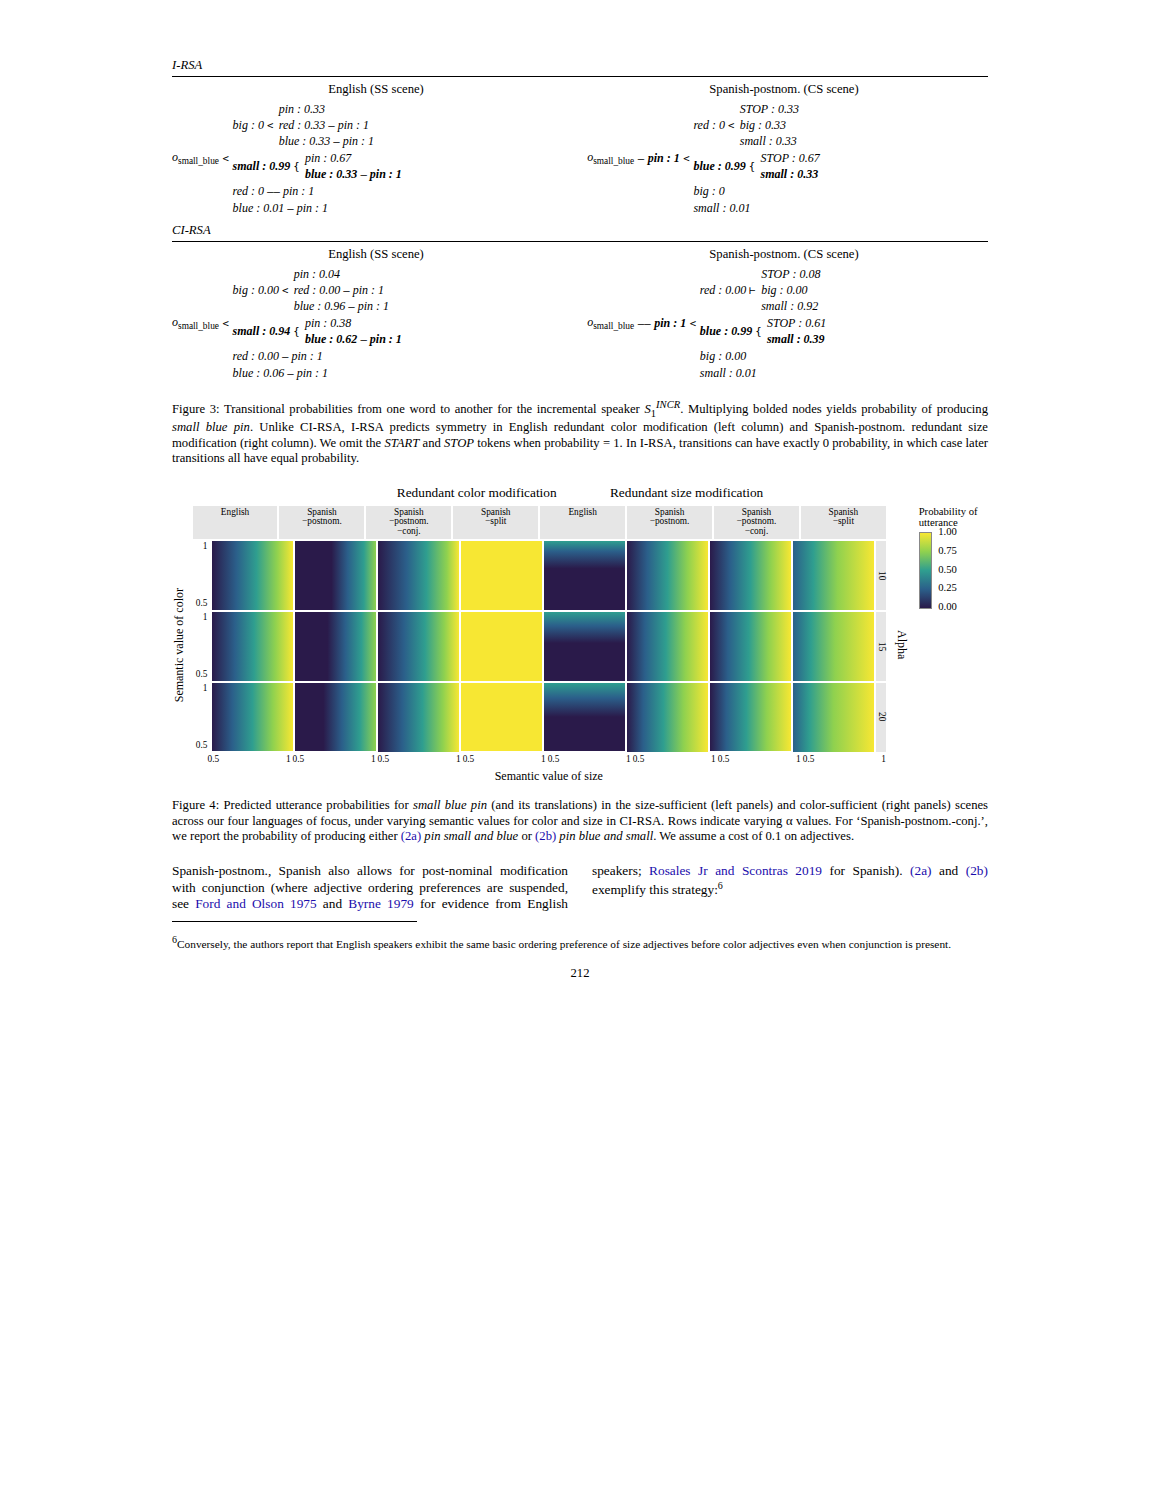I-RSA
English (SS scene) Spanish-postnom. (CS scene)
osmall_blue <
big : 0 <
pin : 0.33
red : 0.33 — pin : 1
blue : 0.33 — pin : 1
small : 0.99 {
pin : 0.67
blue : 0.33 — pin : 1
red : 0 —— pin : 1
blue : 0.01 — pin : 1
osmall_blue — pin : 1 <
red : 0 <
STOP : 0.33
big : 0.33
small : 0.33
blue : 0.99 {
STOP : 0.67
small : 0.33
big : 0
small : 0.01
CI-RSA
English (SS scene) Spanish-postnom. (CS scene)
osmall_blue <
big : 0.00 <
pin : 0.04
red : 0.00 — pin : 1
blue : 0.96 — pin : 1
small : 0.94 {
pin : 0.38
blue : 0.62 — pin : 1
red : 0.00 — pin : 1
blue : 0.06 — pin : 1
osmall_blue —— pin : 1 <
red : 0.00 ⊢
STOP : 0.08
big : 0.00
small : 0.92
blue : 0.99 {
STOP : 0.61
small : 0.39
big : 0.00
small : 0.01
Figure 3: Transitional probabilities from one word to another for the incremental speaker S1INCR. Multiplying bolded nodes yields probability of producing small blue pin. Unlike CI-RSA, I-RSA predicts symmetry in English redundant color modification (left column) and Spanish-postnom. redundant size modification (right column). We omit the START and STOP tokens when probability = 1. In I-RSA, transitions can have exactly 0 probability, in which case later transitions all have equal probability.
Redundant color modification Redundant size modification
Semantic value of color
English
Spanish
−postnom.
Spanish
−postnom.
−conj.
Spanish
−split
English
Spanish
−postnom.
Spanish
−postnom.
−conj.
Spanish
−split
10.5
10
10.5
15
10.5
20
0.51
0.51
0.51
0.51
0.51
0.51
0.51
0.51
Semantic value of size
Alpha
Probability of
utterance
1.00 0.75 0.50 0.25 0.00
Figure 4: Predicted utterance probabilities for small blue pin (and its translations) in the size-sufficient (left panels) and color-sufficient (right panels) scenes across our four languages of focus, under varying semantic values for color and size in CI-RSA. Rows indicate varying α values. For ‘Spanish-postnom.-conj.’, we report the probability of producing either (2a) pin small and blue or (2b) pin blue and small. We assume a cost of 0.1 on adjectives.
Spanish-postnom., Spanish also allows for post-nominal modification with conjunction (where adjective ordering preferences are suspended, see Ford and Olson 1975 and Byrne 1979 for evidence from English speakers; Rosales Jr and Scontras 2019 for Spanish). (2a) and (2b) exemplify this strategy:6
6Conversely, the authors report that English speakers exhibit the same basic ordering preference of size adjectives before color adjectives even when conjunction is present.
212